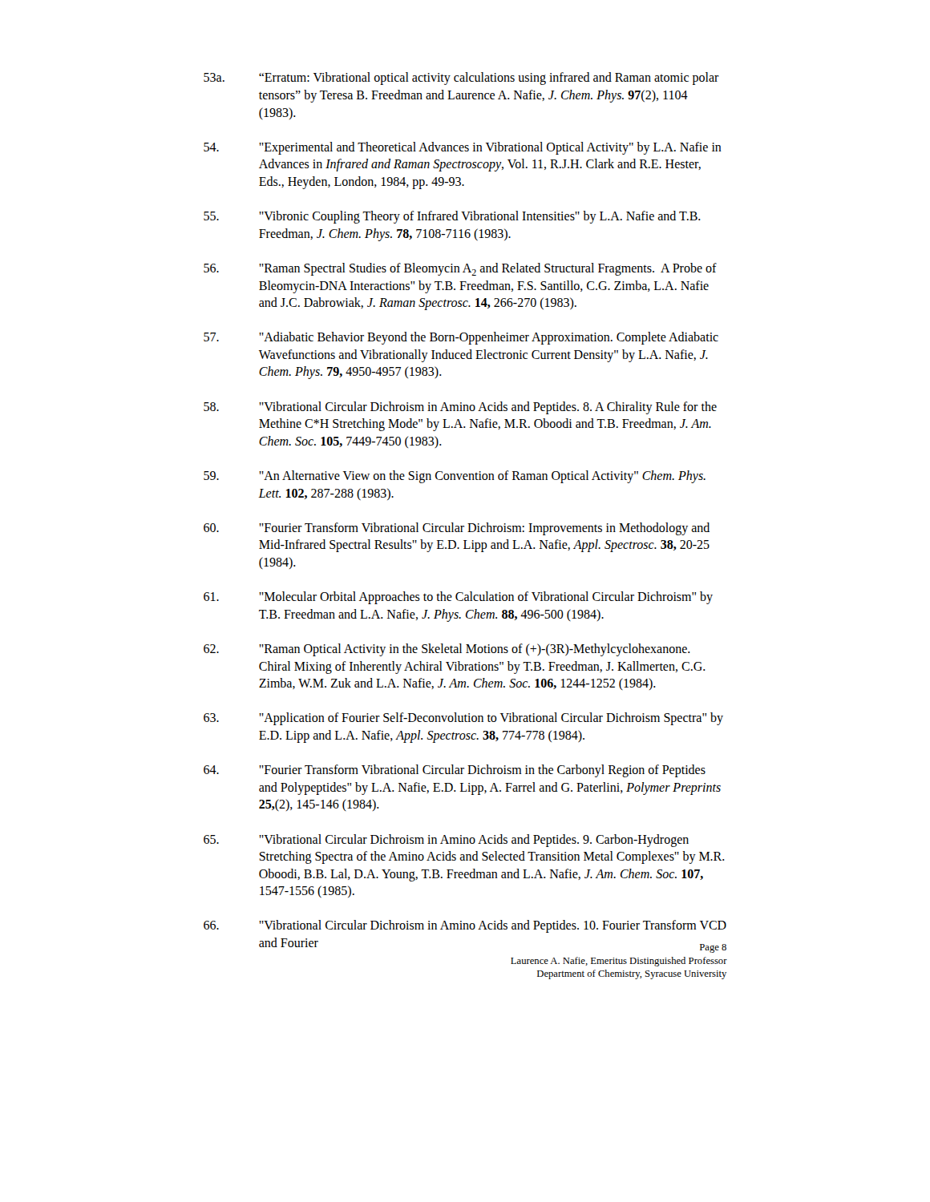53a.
“Erratum: Vibrational optical activity calculations using infrared and Raman atomic polar tensors” by Teresa B. Freedman and Laurence A. Nafie, J. Chem. Phys. 97(2), 1104 (1983).
54.
"Experimental and Theoretical Advances in Vibrational Optical Activity" by L.A. Nafie in Advances in Infrared and Raman Spectroscopy, Vol. 11, R.J.H. Clark and R.E. Hester, Eds., Heyden, London, 1984, pp. 49-93.
55.
"Vibronic Coupling Theory of Infrared Vibrational Intensities" by L.A. Nafie and T.B. Freedman, J. Chem. Phys. 78, 7108-7116 (1983).
56.
"Raman Spectral Studies of Bleomycin A2 and Related Structural Fragments. A Probe of Bleomycin-DNA Interactions" by T.B. Freedman, F.S. Santillo, C.G. Zimba, L.A. Nafie and J.C. Dabrowiak, J. Raman Spectrosc. 14, 266-270 (1983).
57.
"Adiabatic Behavior Beyond the Born-Oppenheimer Approximation. Complete Adiabatic Wavefunctions and Vibrationally Induced Electronic Current Density" by L.A. Nafie, J. Chem. Phys. 79, 4950-4957 (1983).
58.
"Vibrational Circular Dichroism in Amino Acids and Peptides. 8. A Chirality Rule for the Methine C*H Stretching Mode" by L.A. Nafie, M.R. Oboodi and T.B. Freedman, J. Am. Chem. Soc. 105, 7449-7450 (1983).
59.
"An Alternative View on the Sign Convention of Raman Optical Activity" Chem. Phys. Lett. 102, 287-288 (1983).
60.
"Fourier Transform Vibrational Circular Dichroism: Improvements in Methodology and Mid-Infrared Spectral Results" by E.D. Lipp and L.A. Nafie, Appl. Spectrosc. 38, 20-25 (1984).
61.
"Molecular Orbital Approaches to the Calculation of Vibrational Circular Dichroism" by T.B. Freedman and L.A. Nafie, J. Phys. Chem. 88, 496-500 (1984).
62.
"Raman Optical Activity in the Skeletal Motions of (+)-(3R)-Methylcyclohexanone. Chiral Mixing of Inherently Achiral Vibrations" by T.B. Freedman, J. Kallmerten, C.G. Zimba, W.M. Zuk and L.A. Nafie, J. Am. Chem. Soc. 106, 1244-1252 (1984).
63.
"Application of Fourier Self-Deconvolution to Vibrational Circular Dichroism Spectra" by E.D. Lipp and L.A. Nafie, Appl. Spectrosc. 38, 774-778 (1984).
64.
"Fourier Transform Vibrational Circular Dichroism in the Carbonyl Region of Peptides and Polypeptides" by L.A. Nafie, E.D. Lipp, A. Farrel and G. Paterlini, Polymer Preprints 25,(2), 145-146 (1984).
65.
"Vibrational Circular Dichroism in Amino Acids and Peptides. 9. Carbon-Hydrogen Stretching Spectra of the Amino Acids and Selected Transition Metal Complexes" by M.R. Oboodi, B.B. Lal, D.A. Young, T.B. Freedman and L.A. Nafie, J. Am. Chem. Soc. 107, 1547-1556 (1985).
66.
"Vibrational Circular Dichroism in Amino Acids and Peptides. 10. Fourier Transform VCD and Fourier
Page 8
Laurence A. Nafie, Emeritus Distinguished Professor
Department of Chemistry, Syracuse University